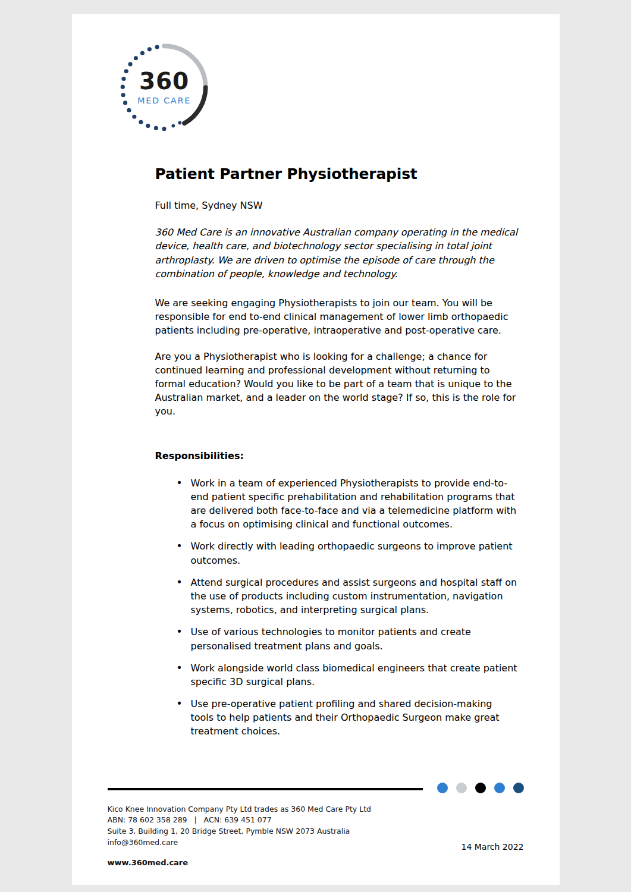360 MED CARE
Patient Partner Physiotherapist
Full time, Sydney NSW
360 Med Care is an innovative Australian company operating in the medical device, health care, and biotechnology sector specialising in total joint arthroplasty. We are driven to optimise the episode of care through the combination of people, knowledge and technology.
We are seeking engaging Physiotherapists to join our team. You will be responsible for end to-end clinical management of lower limb orthopaedic patients including pre-operative, intraoperative and post-operative care.
Are you a Physiotherapist who is looking for a challenge; a chance for continued learning and professional development without returning to formal education? Would you like to be part of a team that is unique to the Australian market, and a leader on the world stage? If so, this is the role for you.
Responsibilities:
Work in a team of experienced Physiotherapists to provide end-to-end patient specific prehabilitation and rehabilitation programs that are delivered both face-to-face and via a telemedicine platform with a focus on optimising clinical and functional outcomes.
Work directly with leading orthopaedic surgeons to improve patient outcomes.
Attend surgical procedures and assist surgeons and hospital staff on the use of products including custom instrumentation, navigation systems, robotics, and interpreting surgical plans.
Use of various technologies to monitor patients and create personalised treatment plans and goals.
Work alongside world class biomedical engineers that create patient specific 3D surgical plans.
Use pre-operative patient profiling and shared decision-making tools to help patients and their Orthopaedic Surgeon make great treatment choices.
Kico Knee Innovation Company Pty Ltd trades as 360 Med Care Pty Ltd
ABN: 78 602 358 289 | ACN: 639 451 077
Suite 3, Building 1, 20 Bridge Street, Pymble NSW 2073 Australia
info@360med.care
www.360med.care
14 March 2022